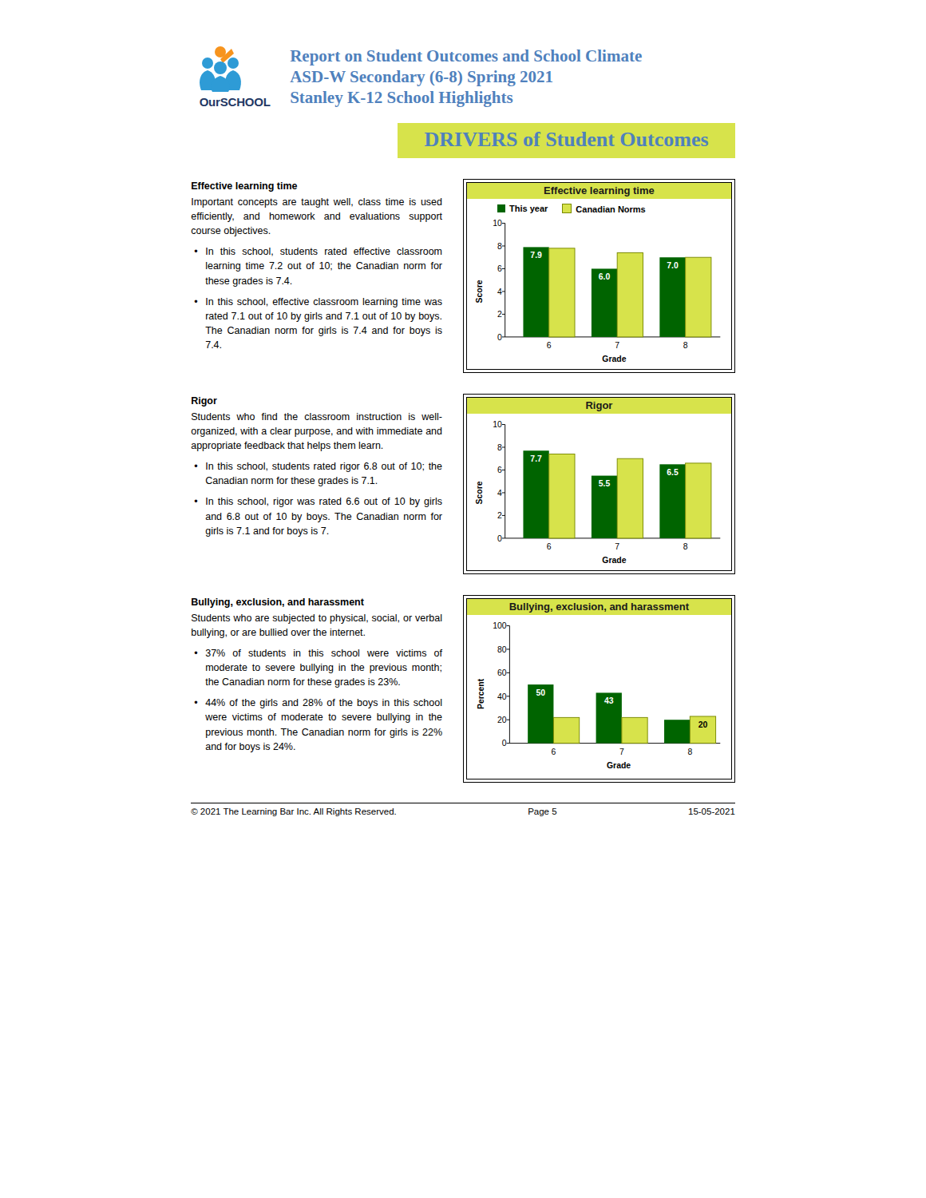Our SCHOOL
Report on Student Outcomes and School Climate
ASD-W Secondary (6-8) Spring 2021
Stanley K-12 School Highlights
DRIVERS of Student Outcomes
Effective learning time
Important concepts are taught well, class time is used efficiently, and homework and evaluations support course objectives.
In this school, students rated effective classroom learning time 7.2 out of 10; the Canadian norm for these grades is 7.4.
In this school, effective classroom learning time was rated 7.1 out of 10 by girls and 7.1 out of 10 by boys. The Canadian norm for girls is 7.4 and for boys is 7.4.
Effective learning time
This year
Canadian Norms
0 2 4 6 8 10 Score 7.9 6.0 7.0 6 7 8 Grade
Rigor
Students who find the classroom instruction is well-organized, with a clear purpose, and with immediate and appropriate feedback that helps them learn.
In this school, students rated rigor 6.8 out of 10; the Canadian norm for these grades is 7.1.
In this school, rigor was rated 6.6 out of 10 by girls and 6.8 out of 10 by boys. The Canadian norm for girls is 7.1 and for boys is 7.
Rigor
0 2 4 6 8 10 Score 7.7 5.5 6.5 6 7 8 Grade
Bullying, exclusion, and harassment
Students who are subjected to physical, social, or verbal bullying, or are bullied over the internet.
37% of students in this school were victims of moderate to severe bullying in the previous month; the Canadian norm for these grades is 23%.
44% of the girls and 28% of the boys in this school were victims of moderate to severe bullying in the previous month. The Canadian norm for girls is 22% and for boys is 24%.
Bullying, exclusion, and harassment
0 20 40 60 80 100 Percent 50 43 20 6 7 8 Grade
© 2021 The Learning Bar Inc. All Rights Reserved.
Page 5
15-05-2021